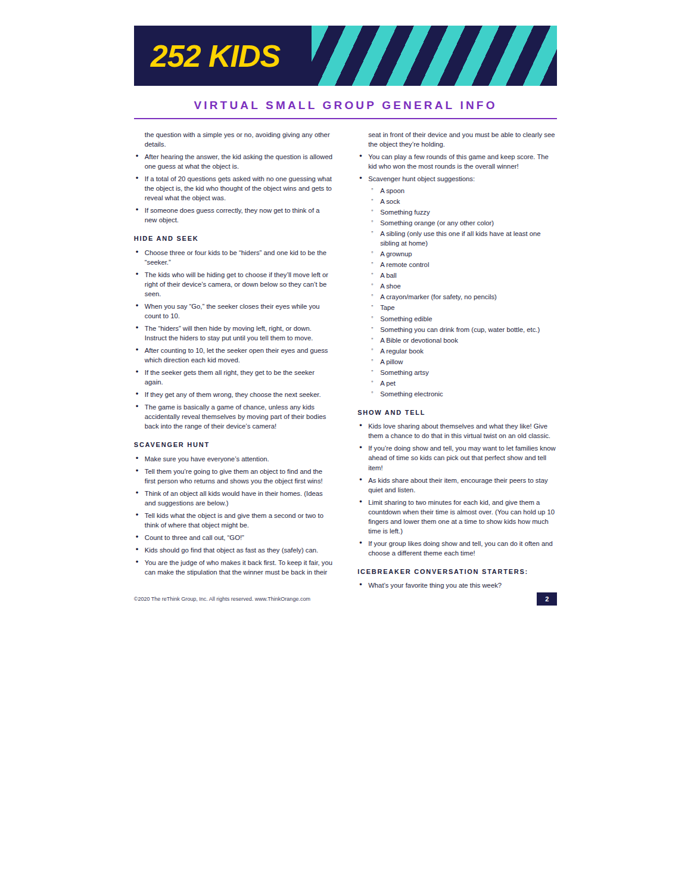252 KIDS
Virtual Small Group General Info
the question with a simple yes or no, avoiding giving any other details.
After hearing the answer, the kid asking the question is allowed one guess at what the object is.
If a total of 20 questions gets asked with no one guessing what the object is, the kid who thought of the object wins and gets to reveal what the object was.
If someone does guess correctly, they now get to think of a new object.
Hide and Seek
Choose three or four kids to be “hiders” and one kid to be the “seeker.”
The kids who will be hiding get to choose if they’ll move left or right of their device’s camera, or down below so they can’t be seen.
When you say “Go,” the seeker closes their eyes while you count to 10.
The “hiders” will then hide by moving left, right, or down. Instruct the hiders to stay put until you tell them to move.
After counting to 10, let the seeker open their eyes and guess which direction each kid moved.
If the seeker gets them all right, they get to be the seeker again.
If they get any of them wrong, they choose the next seeker.
The game is basically a game of chance, unless any kids accidentally reveal themselves by moving part of their bodies back into the range of their device’s camera!
Scavenger Hunt
Make sure you have everyone’s attention.
Tell them you’re going to give them an object to find and the first person who returns and shows you the object first wins!
Think of an object all kids would have in their homes. (Ideas and suggestions are below.)
Tell kids what the object is and give them a second or two to think of where that object might be.
Count to three and call out, “GO!”
Kids should go find that object as fast as they (safely) can.
You are the judge of who makes it back first. To keep it fair, you can make the stipulation that the winner must be back in their seat in front of their device and you must be able to clearly see the object they’re holding.
You can play a few rounds of this game and keep score. The kid who won the most rounds is the overall winner!
Scavenger hunt object suggestions:
A spoon
A sock
Something fuzzy
Something orange (or any other color)
A sibling (only use this one if all kids have at least one sibling at home)
A grownup
A remote control
A ball
A shoe
A crayon/marker (for safety, no pencils)
Tape
Something edible
Something you can drink from (cup, water bottle, etc.)
A Bible or devotional book
A regular book
A pillow
Something artsy
A pet
Something electronic
Show and Tell
Kids love sharing about themselves and what they like! Give them a chance to do that in this virtual twist on an old classic.
If you’re doing show and tell, you may want to let families know ahead of time so kids can pick out that perfect show and tell item!
As kids share about their item, encourage their peers to stay quiet and listen.
Limit sharing to two minutes for each kid, and give them a countdown when their time is almost over. (You can hold up 10 fingers and lower them one at a time to show kids how much time is left.)
If your group likes doing show and tell, you can do it often and choose a different theme each time!
Icebreaker Conversation Starters:
What’s your favorite thing you ate this week?
©2020 The reThink Group, Inc. All rights reserved. www.ThinkOrange.com 2